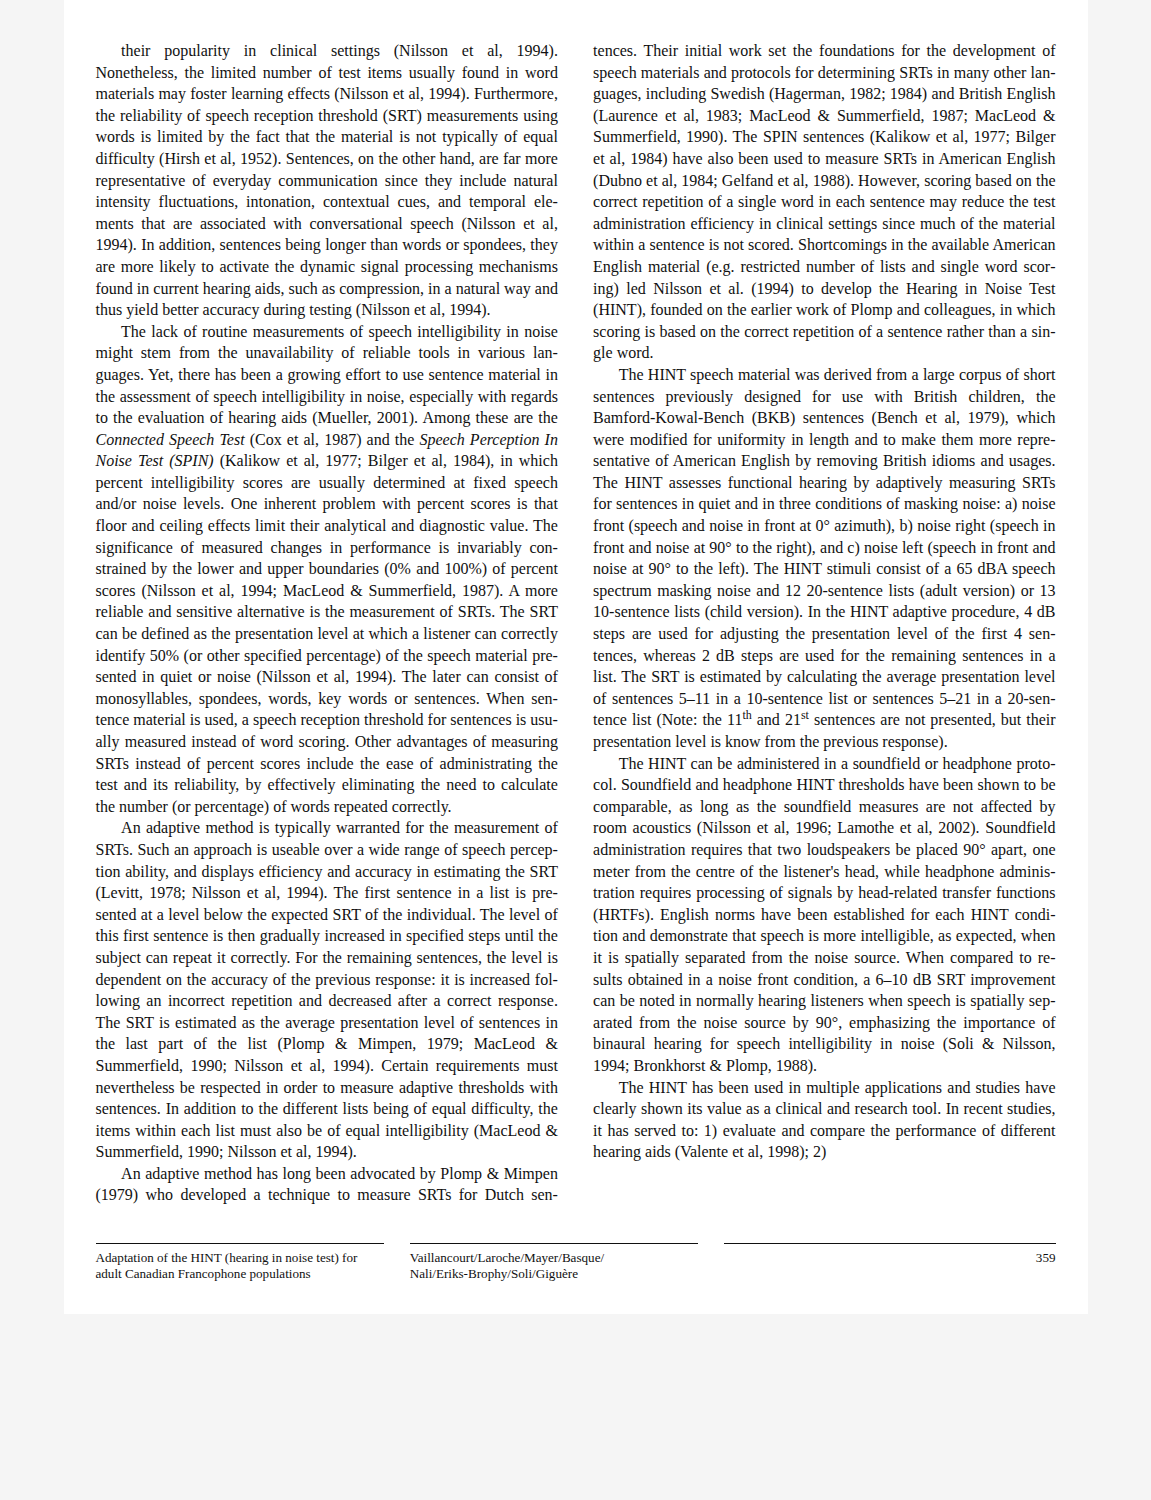their popularity in clinical settings (Nilsson et al, 1994). Nonetheless, the limited number of test items usually found in word materials may foster learning effects (Nilsson et al, 1994). Furthermore, the reliability of speech reception threshold (SRT) measurements using words is limited by the fact that the material is not typically of equal difficulty (Hirsh et al, 1952). Sentences, on the other hand, are far more representative of everyday communication since they include natural intensity fluctuations, intonation, contextual cues, and temporal elements that are associated with conversational speech (Nilsson et al, 1994). In addition, sentences being longer than words or spondees, they are more likely to activate the dynamic signal processing mechanisms found in current hearing aids, such as compression, in a natural way and thus yield better accuracy during testing (Nilsson et al, 1994).
The lack of routine measurements of speech intelligibility in noise might stem from the unavailability of reliable tools in various languages. Yet, there has been a growing effort to use sentence material in the assessment of speech intelligibility in noise, especially with regards to the evaluation of hearing aids (Mueller, 2001). Among these are the Connected Speech Test (Cox et al, 1987) and the Speech Perception In Noise Test (SPIN) (Kalikow et al, 1977; Bilger et al, 1984), in which percent intelligibility scores are usually determined at fixed speech and/or noise levels. One inherent problem with percent scores is that floor and ceiling effects limit their analytical and diagnostic value. The significance of measured changes in performance is invariably constrained by the lower and upper boundaries (0% and 100%) of percent scores (Nilsson et al, 1994; MacLeod & Summerfield, 1987). A more reliable and sensitive alternative is the measurement of SRTs. The SRT can be defined as the presentation level at which a listener can correctly identify 50% (or other specified percentage) of the speech material presented in quiet or noise (Nilsson et al, 1994). The later can consist of monosyllables, spondees, words, key words or sentences. When sentence material is used, a speech reception threshold for sentences is usually measured instead of word scoring. Other advantages of measuring SRTs instead of percent scores include the ease of administrating the test and its reliability, by effectively eliminating the need to calculate the number (or percentage) of words repeated correctly.
An adaptive method is typically warranted for the measurement of SRTs. Such an approach is useable over a wide range of speech perception ability, and displays efficiency and accuracy in estimating the SRT (Levitt, 1978; Nilsson et al, 1994). The first sentence in a list is presented at a level below the expected SRT of the individual. The level of this first sentence is then gradually increased in specified steps until the subject can repeat it correctly. For the remaining sentences, the level is dependent on the accuracy of the previous response: it is increased following an incorrect repetition and decreased after a correct response. The SRT is estimated as the average presentation level of sentences in the last part of the list (Plomp & Mimpen, 1979; MacLeod & Summerfield, 1990; Nilsson et al, 1994). Certain requirements must nevertheless be respected in order to measure adaptive thresholds with sentences. In addition to the different lists being of equal difficulty, the items within each list must also be of equal intelligibility (MacLeod & Summerfield, 1990; Nilsson et al, 1994).
An adaptive method has long been advocated by Plomp & Mimpen (1979) who developed a technique to measure SRTs for Dutch sentences. Their initial work set the foundations for the development of speech materials and protocols for determining SRTs in many other languages, including Swedish (Hagerman, 1982; 1984) and British English (Laurence et al, 1983; MacLeod & Summerfield, 1987; MacLeod & Summerfield, 1990). The SPIN sentences (Kalikow et al, 1977; Bilger et al, 1984) have also been used to measure SRTs in American English (Dubno et al, 1984; Gelfand et al, 1988). However, scoring based on the correct repetition of a single word in each sentence may reduce the test administration efficiency in clinical settings since much of the material within a sentence is not scored. Shortcomings in the available American English material (e.g. restricted number of lists and single word scoring) led Nilsson et al. (1994) to develop the Hearing in Noise Test (HINT), founded on the earlier work of Plomp and colleagues, in which scoring is based on the correct repetition of a sentence rather than a single word.
The HINT speech material was derived from a large corpus of short sentences previously designed for use with British children, the Bamford-Kowal-Bench (BKB) sentences (Bench et al, 1979), which were modified for uniformity in length and to make them more representative of American English by removing British idioms and usages. The HINT assesses functional hearing by adaptively measuring SRTs for sentences in quiet and in three conditions of masking noise: a) noise front (speech and noise in front at 0° azimuth), b) noise right (speech in front and noise at 90° to the right), and c) noise left (speech in front and noise at 90° to the left). The HINT stimuli consist of a 65 dBA speech spectrum masking noise and 12 20-sentence lists (adult version) or 13 10-sentence lists (child version). In the HINT adaptive procedure, 4 dB steps are used for adjusting the presentation level of the first 4 sentences, whereas 2 dB steps are used for the remaining sentences in a list. The SRT is estimated by calculating the average presentation level of sentences 5–11 in a 10-sentence list or sentences 5–21 in a 20-sentence list (Note: the 11th and 21st sentences are not presented, but their presentation level is know from the previous response).
The HINT can be administered in a soundfield or headphone protocol. Soundfield and headphone HINT thresholds have been shown to be comparable, as long as the soundfield measures are not affected by room acoustics (Nilsson et al, 1996; Lamothe et al, 2002). Soundfield administration requires that two loudspeakers be placed 90° apart, one meter from the centre of the listener's head, while headphone administration requires processing of signals by head-related transfer functions (HRTFs). English norms have been established for each HINT condition and demonstrate that speech is more intelligible, as expected, when it is spatially separated from the noise source. When compared to results obtained in a noise front condition, a 6–10 dB SRT improvement can be noted in normally hearing listeners when speech is spatially separated from the noise source by 90°, emphasizing the importance of binaural hearing for speech intelligibility in noise (Soli & Nilsson, 1994; Bronkhorst & Plomp, 1988).
The HINT has been used in multiple applications and studies have clearly shown its value as a clinical and research tool. In recent studies, it has served to: 1) evaluate and compare the performance of different hearing aids (Valente et al, 1998); 2)
Adaptation of the HINT (hearing in noise test) for adult Canadian Francophone populations
Vaillancourt/Laroche/Mayer/Basque/
Nali/Eriks-Brophy/Soli/Giguère
359